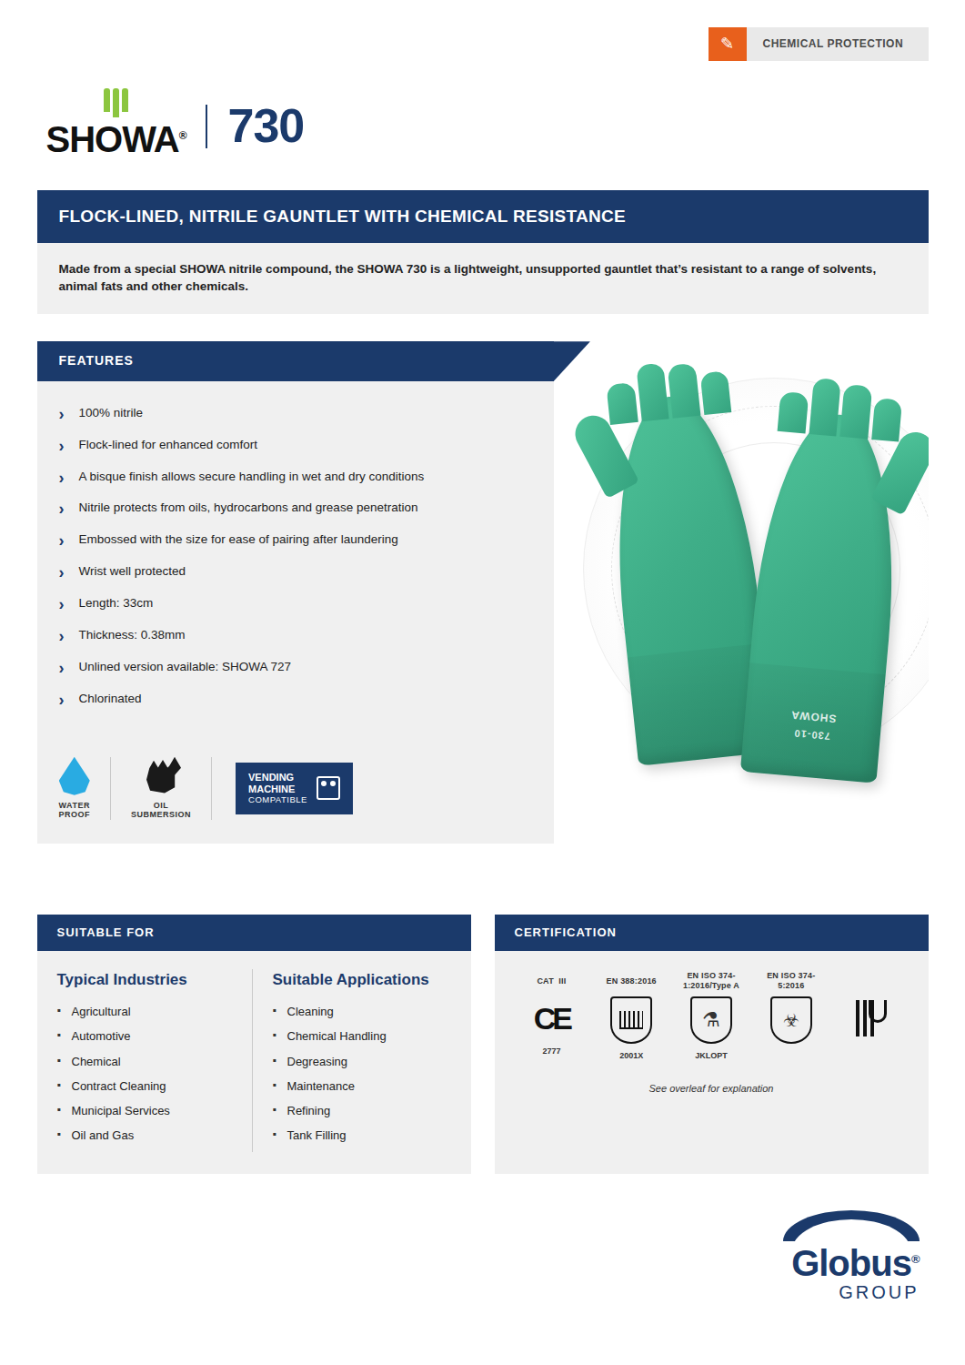✎
CHEMICAL PROTECTION
SHOWA®
730
FLOCK-LINED, NITRILE GAUNTLET WITH CHEMICAL RESISTANCE
Made from a special SHOWA nitrile compound, the SHOWA 730 is a lightweight, unsupported gauntlet that’s resistant to a range of solvents, animal fats and other chemicals.
730-10
SHOWA
FEATURES
100% nitrile
Flock-lined for enhanced comfort
A bisque finish allows secure handling in wet and dry conditions
Nitrile protects from oils, hydrocarbons and grease penetration
Embossed with the size for ease of pairing after laundering
Wrist well protected
Length: 33cm
Thickness: 0.38mm
Unlined version available: SHOWA 727
Chlorinated
WATER
PROOF
OIL
SUBMERSION
VENDING
MACHINECOMPATIBLE
SUITABLE FOR
Typical Industries
Agricultural
Automotive
Chemical
Contract Cleaning
Municipal Services
Oil and Gas
Suitable Applications
Cleaning
Chemical Handling
Degreasing
Maintenance
Refining
Tank Filling
CERTIFICATION
CAT III
CE
2777
EN 388:2016
2001X
EN ISO 374-1:2016/Type A
JKLOPT
EN ISO 374-5:2016
See overleaf for explanation
Globus®
GROUP